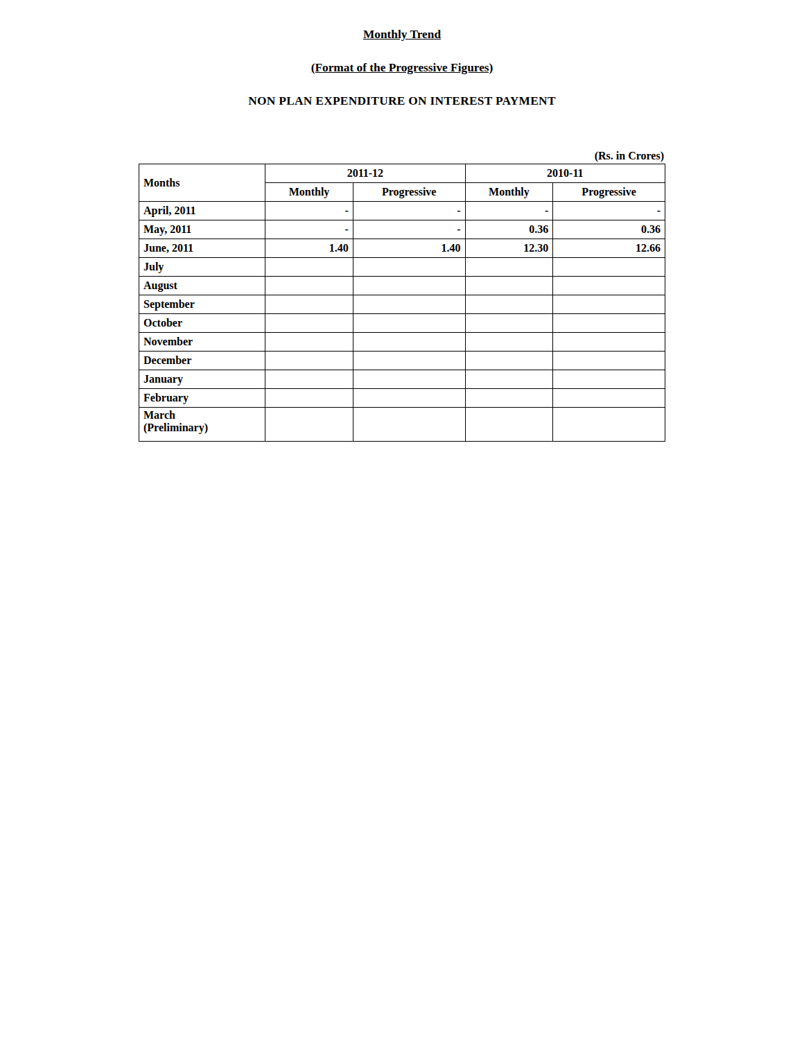Monthly Trend
(Format of the Progressive Figures)
NON PLAN EXPENDITURE ON INTEREST PAYMENT
(Rs. in Crores)
| Months | 2011-12 | 2010-11 |
| --- | --- | --- |
| Monthly | Progressive | Monthly | Progressive |
| April, 2011 | - | - | - | - |
| May, 2011 | - | - | 0.36 | 0.36 |
| June, 2011 | 1.40 | 1.40 | 12.30 | 12.66 |
| July | | | | |
| August | | | | |
| September | | | | |
| October | | | | |
| November | | | | |
| December | | | | |
| January | | | | |
| February | | | | |
| March (Preliminary) | | | | |